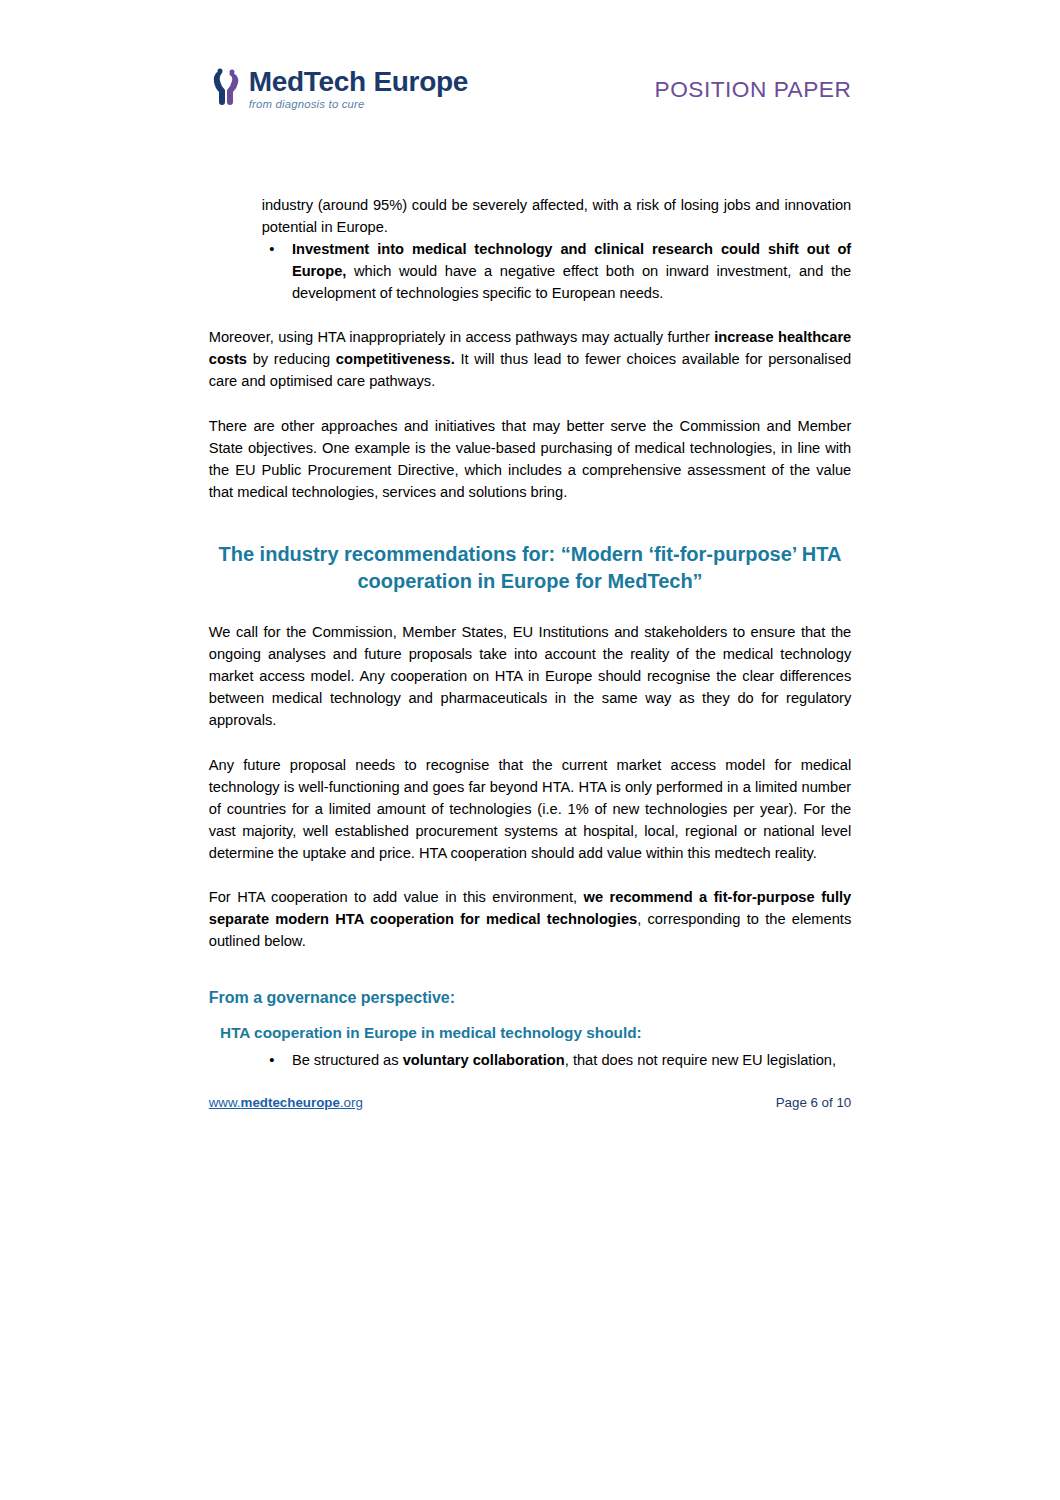MedTech Europe from diagnosis to cure
POSITION PAPER
industry (around 95%) could be severely affected, with a risk of losing jobs and innovation potential in Europe.
Investment into medical technology and clinical research could shift out of Europe, which would have a negative effect both on inward investment, and the development of technologies specific to European needs.
Moreover, using HTA inappropriately in access pathways may actually further increase healthcare costs by reducing competitiveness. It will thus lead to fewer choices available for personalised care and optimised care pathways.
There are other approaches and initiatives that may better serve the Commission and Member State objectives. One example is the value-based purchasing of medical technologies, in line with the EU Public Procurement Directive, which includes a comprehensive assessment of the value that medical technologies, services and solutions bring.
The industry recommendations for: “Modern ‘fit-for-purpose’ HTA cooperation in Europe for MedTech”
We call for the Commission, Member States, EU Institutions and stakeholders to ensure that the ongoing analyses and future proposals take into account the reality of the medical technology market access model. Any cooperation on HTA in Europe should recognise the clear differences between medical technology and pharmaceuticals in the same way as they do for regulatory approvals.
Any future proposal needs to recognise that the current market access model for medical technology is well-functioning and goes far beyond HTA. HTA is only performed in a limited number of countries for a limited amount of technologies (i.e. 1% of new technologies per year). For the vast majority, well established procurement systems at hospital, local, regional or national level determine the uptake and price. HTA cooperation should add value within this medtech reality.
For HTA cooperation to add value in this environment, we recommend a fit-for-purpose fully separate modern HTA cooperation for medical technologies, corresponding to the elements outlined below.
From a governance perspective:
HTA cooperation in Europe in medical technology should:
Be structured as voluntary collaboration, that does not require new EU legislation,
www. medtecheurope.org
Page 6 of 10